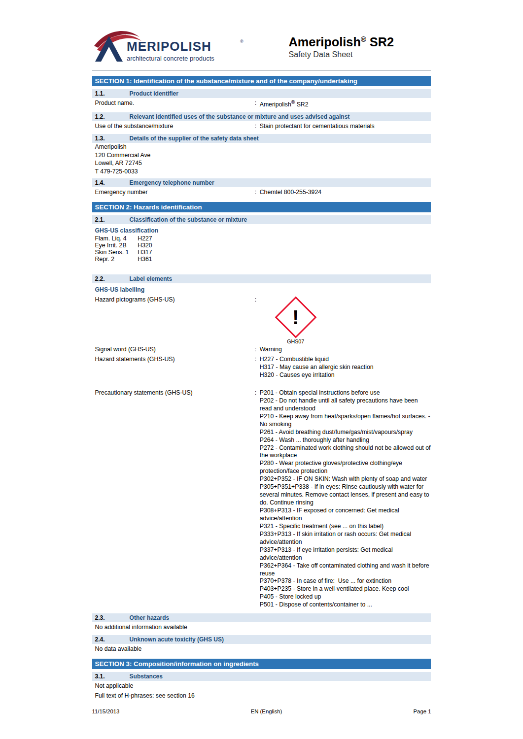MERIPOLISH ® architectural concrete products
Ameripolish® SR2
Safety Data Sheet
SECTION 1: Identification of the substance/mixture and of the company/undertaking
1.1. Product identifier
Product name.
:
Ameripolish® SR2
1.2. Relevant identified uses of the substance or mixture and uses advised against
Use of the substance/mixture
:
Stain protectant for cementatious materials
1.3. Details of the supplier of the safety data sheet
Ameripolish
120 Commercial Ave
Lowell, AR 72745
T 479-725-0033
1.4. Emergency telephone number
Emergency number
:
Chemtel 800-255-3924
SECTION 2: Hazards identification
2.1. Classification of the substance or mixture
GHS-US classification
| Flam. Liq. 4 | H227 |
| Eye Irrit. 2B | H320 |
| Skin Sens. 1 | H317 |
| Repr. 2 | H361 |
2.2. Label elements
GHS-US labelling
Hazard pictograms (GHS-US)
:
!
GHS07
Signal word (GHS-US)
:
Warning
Hazard statements (GHS-US)
:
H227 - Combustible liquid
H317 - May cause an allergic skin reaction
H320 - Causes eye irritation
Precautionary statements (GHS-US)
:
P201 - Obtain special instructions before use
P202 - Do not handle until all safety precautions have been read and understood
P210 - Keep away from heat/sparks/open flames/hot surfaces. - No smoking
P261 - Avoid breathing dust/fume/gas/mist/vapours/spray
P264 - Wash ... thoroughly after handling
P272 - Contaminated work clothing should not be allowed out of the workplace
P280 - Wear protective gloves/protective clothing/eye protection/face protection
P302+P352 - IF ON SKIN: Wash with plenty of soap and water
P305+P351+P338 - If in eyes: Rinse cautiously with water for several minutes. Remove contact lenses, if present and easy to do. Continue rinsing
P308+P313 - IF exposed or concerned: Get medical advice/attention
P321 - Specific treatment (see ... on this label)
P333+P313 - If skin irritation or rash occurs: Get medical advice/attention
P337+P313 - If eye irritation persists: Get medical advice/attention
P362+P364 - Take off contaminated clothing and wash it before reuse
P370+P378 - In case of fire: Use ... for extinction
P403+P235 - Store in a well-ventilated place. Keep cool
P405 - Store locked up
P501 - Dispose of contents/container to ...
2.3. Other hazards
No additional information available
2.4. Unknown acute toxicity (GHS US)
No data available
SECTION 3: Composition/information on ingredients
3.1. Substances
Not applicable
Full text of H-phrases: see section 16
11/15/2013
EN (English)
Page 1